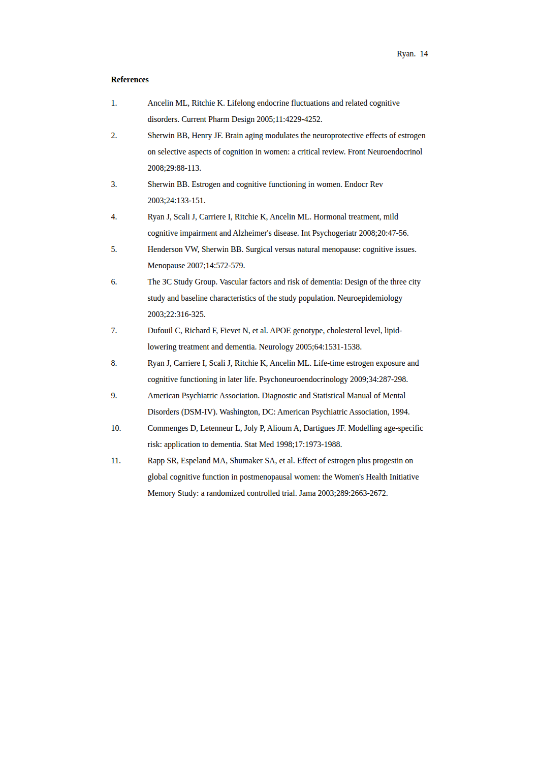Ryan. 14
References
1. Ancelin ML, Ritchie K. Lifelong endocrine fluctuations and related cognitive disorders. Current Pharm Design 2005;11:4229-4252.
2. Sherwin BB, Henry JF. Brain aging modulates the neuroprotective effects of estrogen on selective aspects of cognition in women: a critical review. Front Neuroendocrinol 2008;29:88-113.
3. Sherwin BB. Estrogen and cognitive functioning in women. Endocr Rev 2003;24:133-151.
4. Ryan J, Scali J, Carriere I, Ritchie K, Ancelin ML. Hormonal treatment, mild cognitive impairment and Alzheimer's disease. Int Psychogeriatr 2008;20:47-56.
5. Henderson VW, Sherwin BB. Surgical versus natural menopause: cognitive issues. Menopause 2007;14:572-579.
6. The 3C Study Group. Vascular factors and risk of dementia: Design of the three city study and baseline characteristics of the study population. Neuroepidemiology 2003;22:316-325.
7. Dufouil C, Richard F, Fievet N, et al. APOE genotype, cholesterol level, lipid-lowering treatment and dementia. Neurology 2005;64:1531-1538.
8. Ryan J, Carriere I, Scali J, Ritchie K, Ancelin ML. Life-time estrogen exposure and cognitive functioning in later life. Psychoneuroendocrinology 2009;34:287-298.
9. American Psychiatric Association. Diagnostic and Statistical Manual of Mental Disorders (DSM-IV). Washington, DC: American Psychiatric Association, 1994.
10. Commenges D, Letenneur L, Joly P, Alioum A, Dartigues JF. Modelling age-specific risk: application to dementia. Stat Med 1998;17:1973-1988.
11. Rapp SR, Espeland MA, Shumaker SA, et al. Effect of estrogen plus progestin on global cognitive function in postmenopausal women: the Women's Health Initiative Memory Study: a randomized controlled trial. Jama 2003;289:2663-2672.